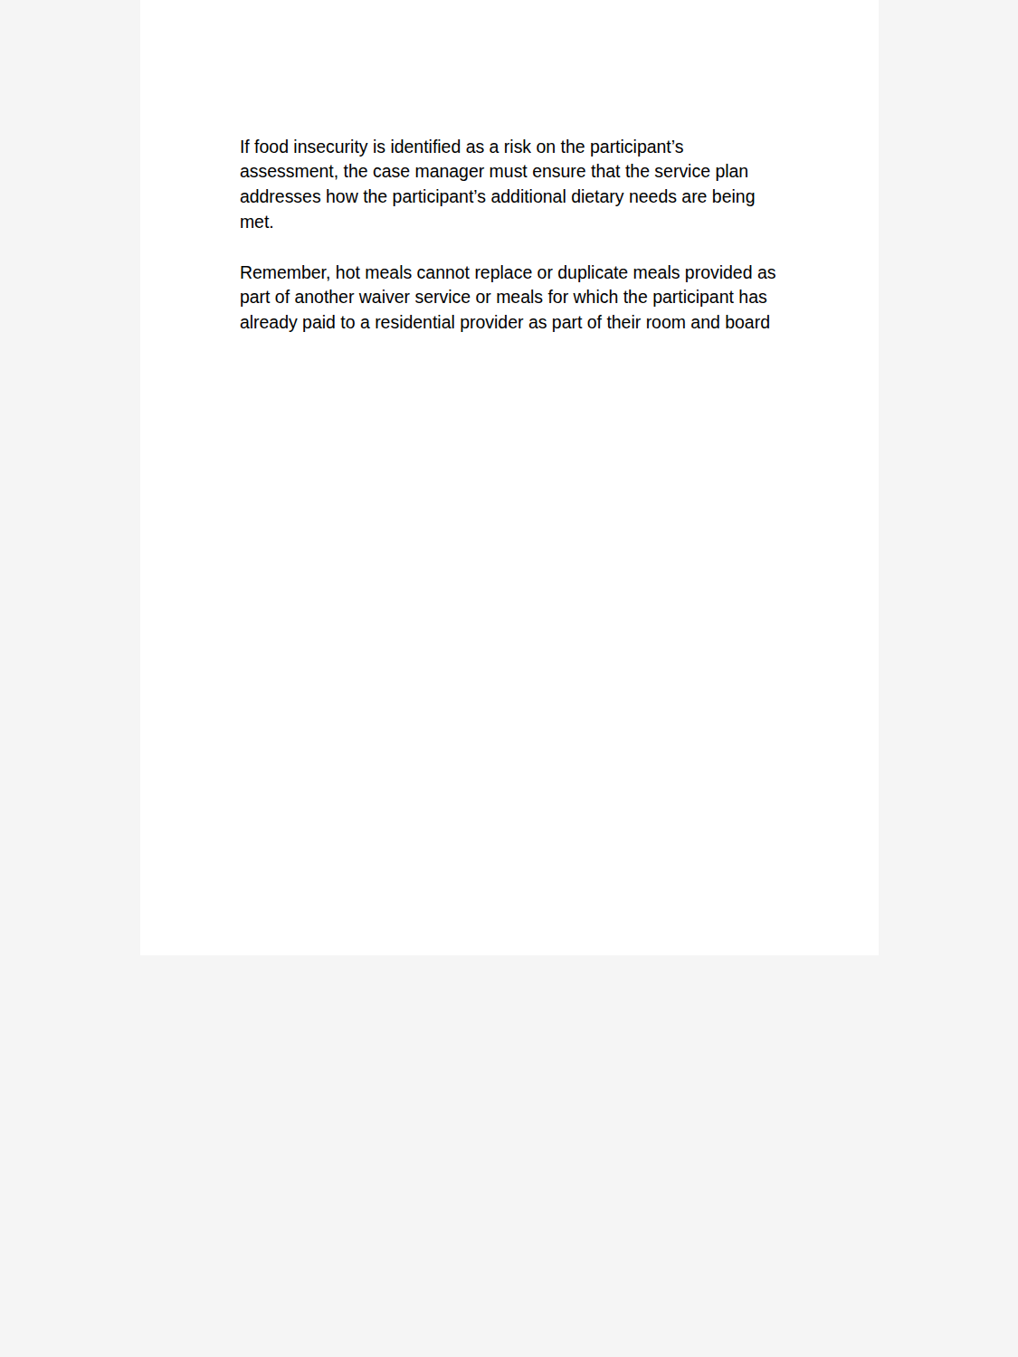If food insecurity is identified as a risk on the participant’s assessment, the case manager must ensure that the service plan addresses how the participant’s additional dietary needs are being met.
Remember, hot meals cannot replace or duplicate meals provided as part of another waiver service or meals for which the participant has already paid to a residential provider as part of their room and board